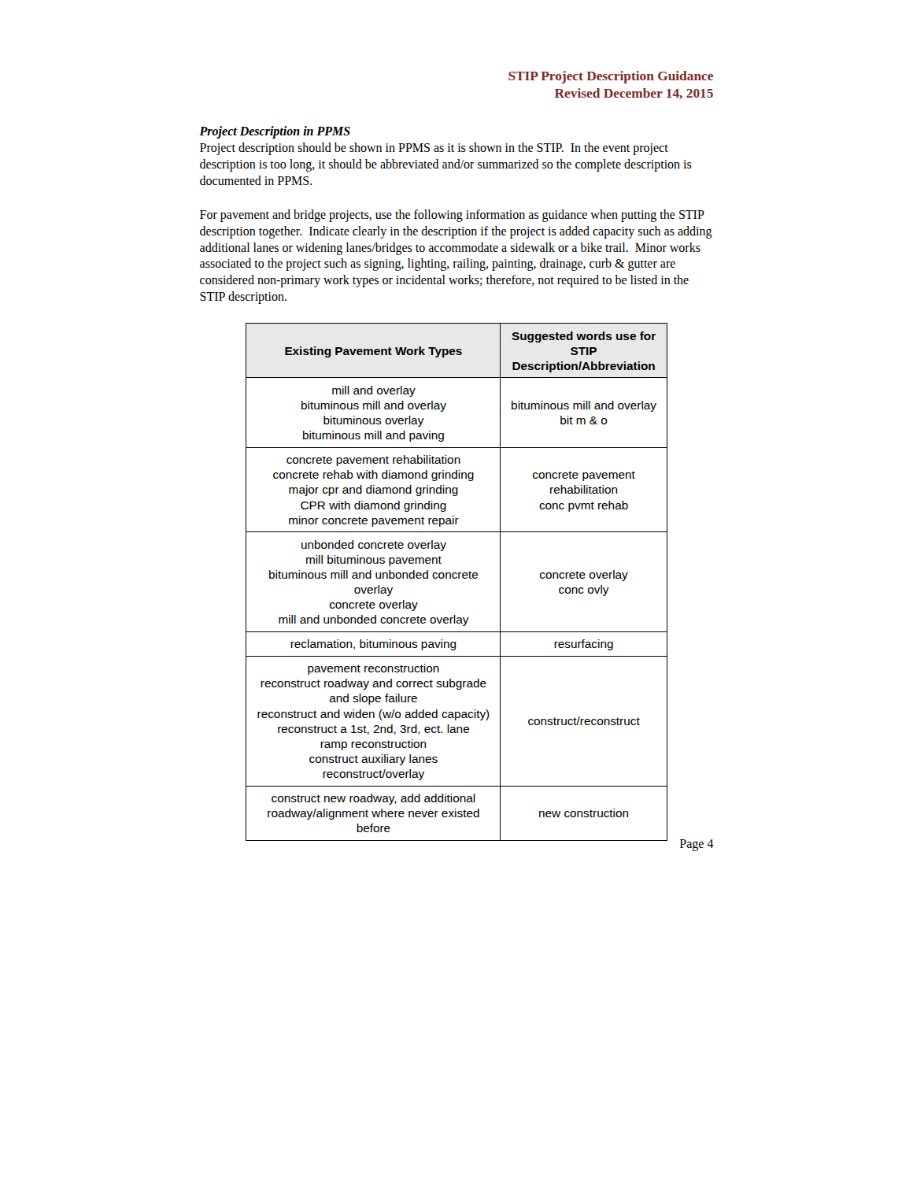STIP Project Description Guidance
Revised December 14, 2015
Project Description in PPMS
Project description should be shown in PPMS as it is shown in the STIP. In the event project description is too long, it should be abbreviated and/or summarized so the complete description is documented in PPMS.
For pavement and bridge projects, use the following information as guidance when putting the STIP description together. Indicate clearly in the description if the project is added capacity such as adding additional lanes or widening lanes/bridges to accommodate a sidewalk or a bike trail. Minor works associated to the project such as signing, lighting, railing, painting, drainage, curb & gutter are considered non-primary work types or incidental works; therefore, not required to be listed in the STIP description.
| Existing Pavement Work Types | Suggested words use for STIP Description/Abbreviation |
| --- | --- |
| mill and overlay bituminous mill and overlay bituminous overlay bituminous mill and paving | bituminous mill and overlay bit m & o |
| concrete pavement rehabilitation concrete rehab with diamond grinding major cpr and diamond grinding CPR with diamond grinding minor concrete pavement repair | concrete pavement rehabilitation conc pvmt rehab |
| unbonded concrete overlay mill bituminous pavement bituminous mill and unbonded concrete overlay concrete overlay mill and unbonded concrete overlay | concrete overlay conc ovly |
| reclamation, bituminous paving | resurfacing |
| pavement reconstruction reconstruct roadway and correct subgrade and slope failure reconstruct and widen (w/o added capacity) reconstruct a 1st, 2nd, 3rd, ect. lane ramp reconstruction construct auxiliary lanes reconstruct/overlay | construct/reconstruct |
| construct new roadway, add additional roadway/alignment where never existed before | new construction |
Page 4